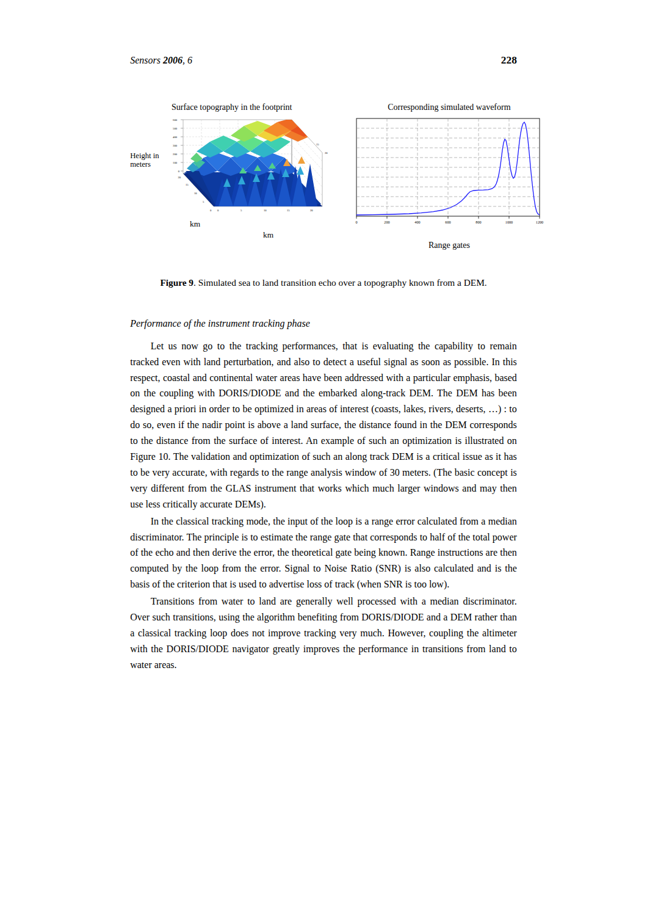Sensors 2006, 6
228
Surface topography in the footprint
Height in
meters
600 500 400 300 200 100 0 20 15 10 5 0 0 5 10 15 20 20 15
km
km
Corresponding simulated waveform
0 200 400 600 800 1000 1200
Range gates
Figure 9. Simulated sea to land transition echo over a topography known from a DEM.
Performance of the instrument tracking phase
Let us now go to the tracking performances, that is evaluating the capability to remain tracked even with land perturbation, and also to detect a useful signal as soon as possible. In this respect, coastal and continental water areas have been addressed with a particular emphasis, based on the coupling with DORIS/DIODE and the embarked along-track DEM. The DEM has been designed a priori in order to be optimized in areas of interest (coasts, lakes, rivers, deserts, …) : to do so, even if the nadir point is above a land surface, the distance found in the DEM corresponds to the distance from the surface of interest. An example of such an optimization is illustrated on Figure 10. The validation and optimization of such an along track DEM is a critical issue as it has to be very accurate, with regards to the range analysis window of 30 meters. (The basic concept is very different from the GLAS instrument that works which much larger windows and may then use less critically accurate DEMs).
In the classical tracking mode, the input of the loop is a range error calculated from a median discriminator. The principle is to estimate the range gate that corresponds to half of the total power of the echo and then derive the error, the theoretical gate being known. Range instructions are then computed by the loop from the error. Signal to Noise Ratio (SNR) is also calculated and is the basis of the criterion that is used to advertise loss of track (when SNR is too low).
Transitions from water to land are generally well processed with a median discriminator. Over such transitions, using the algorithm benefiting from DORIS/DIODE and a DEM rather than a classical tracking loop does not improve tracking very much. However, coupling the altimeter with the DORIS/DIODE navigator greatly improves the performance in transitions from land to water areas.